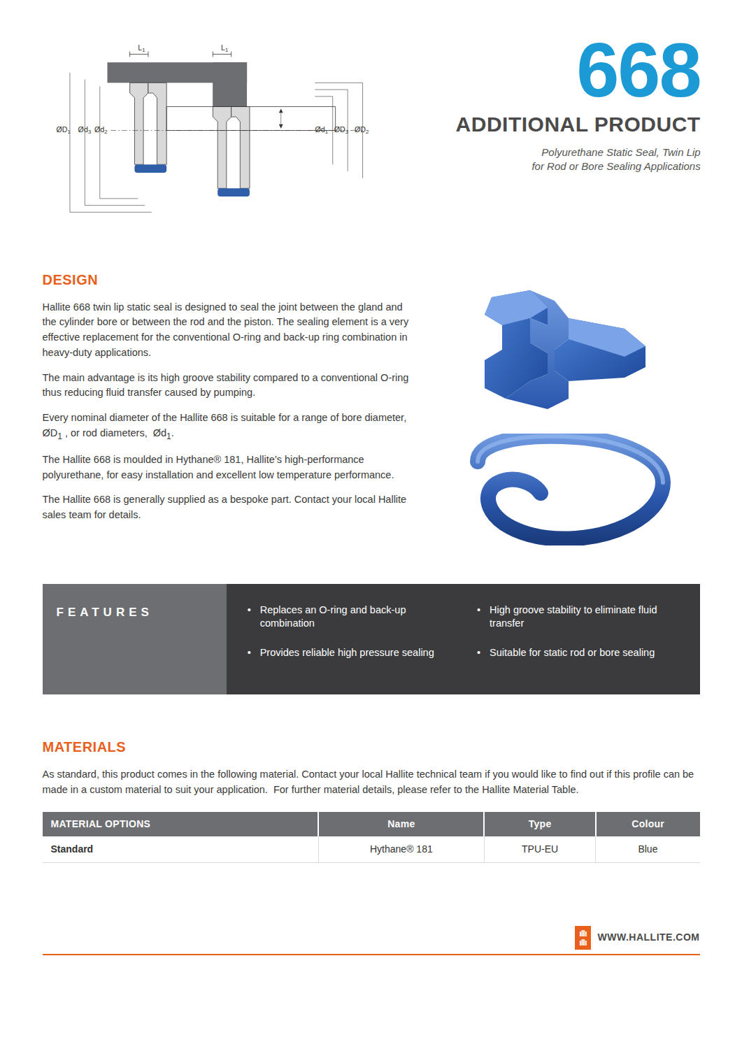L1 L1 ØD1 Ød3 Ød2 Ød1 ØD3 ØD2
668
ADDITIONAL PRODUCT
Polyurethane Static Seal, Twin Lip
for Rod or Bore Sealing Applications
DESIGN
Hallite 668 twin lip static seal is designed to seal the joint between the gland and the cylinder bore or between the rod and the piston. The sealing element is a very effective replacement for the conventional O-ring and back-up ring combination in heavy-duty applications.
The main advantage is its high groove stability compared to a conventional O-ring thus reducing fluid transfer caused by pumping.
Every nominal diameter of the Hallite 668 is suitable for a range of bore diameter, ØD1 , or rod diameters, Ød1.
The Hallite 668 is moulded in Hythane® 181, Hallite’s high-performance polyurethane, for easy installation and excellent low temperature performance.
The Hallite 668 is generally supplied as a bespoke part. Contact your local Hallite sales team for details.
FEATURES
Replaces an O-ring and back-up combination
Provides reliable high pressure sealing
High groove stability to eliminate fluid transfer
Suitable for static rod or bore sealing
MATERIALS
As standard, this product comes in the following material. Contact your local Hallite technical team if you would like to find out if this profile can be made in a custom material to suit your application. For further material details, please refer to the Hallite Material Table.
| MATERIAL OPTIONS | Name | Type | Colour |
| --- | --- | --- | --- |
| Standard | Hythane® 181 | TPU-EU | Blue |
ıllı
ıllı
WWW.HALLITE.COM